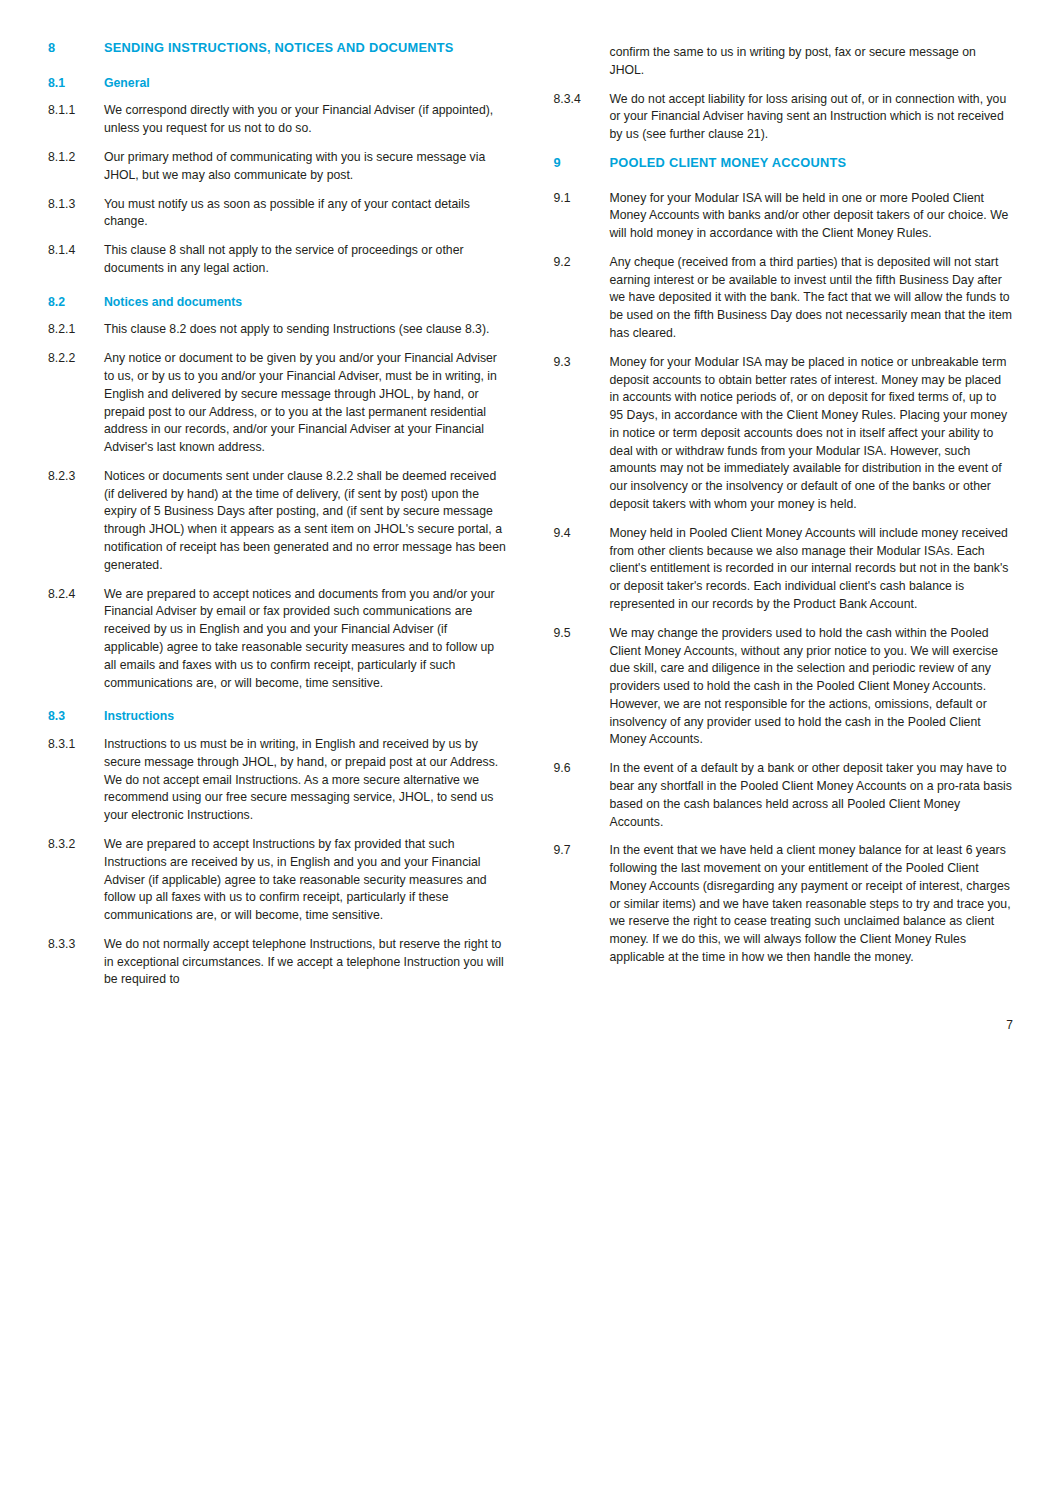8 SENDING INSTRUCTIONS, NOTICES AND DOCUMENTS
8.1 General
8.1.1 We correspond directly with you or your Financial Adviser (if appointed), unless you request for us not to do so.
8.1.2 Our primary method of communicating with you is secure message via JHOL, but we may also communicate by post.
8.1.3 You must notify us as soon as possible if any of your contact details change.
8.1.4 This clause 8 shall not apply to the service of proceedings or other documents in any legal action.
8.2 Notices and documents
8.2.1 This clause 8.2 does not apply to sending Instructions (see clause 8.3).
8.2.2 Any notice or document to be given by you and/or your Financial Adviser to us, or by us to you and/or your Financial Adviser, must be in writing, in English and delivered by secure message through JHOL, by hand, or prepaid post to our Address, or to you at the last permanent residential address in our records, and/or your Financial Adviser at your Financial Adviser's last known address.
8.2.3 Notices or documents sent under clause 8.2.2 shall be deemed received (if delivered by hand) at the time of delivery, (if sent by post) upon the expiry of 5 Business Days after posting, and (if sent by secure message through JHOL) when it appears as a sent item on JHOL's secure portal, a notification of receipt has been generated and no error message has been generated.
8.2.4 We are prepared to accept notices and documents from you and/or your Financial Adviser by email or fax provided such communications are received by us in English and you and your Financial Adviser (if applicable) agree to take reasonable security measures and to follow up all emails and faxes with us to confirm receipt, particularly if such communications are, or will become, time sensitive.
8.3 Instructions
8.3.1 Instructions to us must be in writing, in English and received by us by secure message through JHOL, by hand, or prepaid post at our Address. We do not accept email Instructions. As a more secure alternative we recommend using our free secure messaging service, JHOL, to send us your electronic Instructions.
8.3.2 We are prepared to accept Instructions by fax provided that such Instructions are received by us, in English and you and your Financial Adviser (if applicable) agree to take reasonable security measures and follow up all faxes with us to confirm receipt, particularly if these communications are, or will become, time sensitive.
8.3.3 We do not normally accept telephone Instructions, but reserve the right to in exceptional circumstances. If we accept a telephone Instruction you will be required to
confirm the same to us in writing by post, fax or secure message on JHOL.
8.3.4 We do not accept liability for loss arising out of, or in connection with, you or your Financial Adviser having sent an Instruction which is not received by us (see further clause 21).
9 POOLED CLIENT MONEY ACCOUNTS
9.1 Money for your Modular ISA will be held in one or more Pooled Client Money Accounts with banks and/or other deposit takers of our choice. We will hold money in accordance with the Client Money Rules.
9.2 Any cheque (received from a third parties) that is deposited will not start earning interest or be available to invest until the fifth Business Day after we have deposited it with the bank. The fact that we will allow the funds to be used on the fifth Business Day does not necessarily mean that the item has cleared.
9.3 Money for your Modular ISA may be placed in notice or unbreakable term deposit accounts to obtain better rates of interest. Money may be placed in accounts with notice periods of, or on deposit for fixed terms of, up to 95 Days, in accordance with the Client Money Rules. Placing your money in notice or term deposit accounts does not in itself affect your ability to deal with or withdraw funds from your Modular ISA. However, such amounts may not be immediately available for distribution in the event of our insolvency or the insolvency or default of one of the banks or other deposit takers with whom your money is held.
9.4 Money held in Pooled Client Money Accounts will include money received from other clients because we also manage their Modular ISAs. Each client's entitlement is recorded in our internal records but not in the bank's or deposit taker's records. Each individual client's cash balance is represented in our records by the Product Bank Account.
9.5 We may change the providers used to hold the cash within the Pooled Client Money Accounts, without any prior notice to you. We will exercise due skill, care and diligence in the selection and periodic review of any providers used to hold the cash in the Pooled Client Money Accounts. However, we are not responsible for the actions, omissions, default or insolvency of any provider used to hold the cash in the Pooled Client Money Accounts.
9.6 In the event of a default by a bank or other deposit taker you may have to bear any shortfall in the Pooled Client Money Accounts on a pro-rata basis based on the cash balances held across all Pooled Client Money Accounts.
9.7 In the event that we have held a client money balance for at least 6 years following the last movement on your entitlement of the Pooled Client Money Accounts (disregarding any payment or receipt of interest, charges or similar items) and we have taken reasonable steps to try and trace you, we reserve the right to cease treating such unclaimed balance as client money. If we do this, we will always follow the Client Money Rules applicable at the time in how we then handle the money.
7